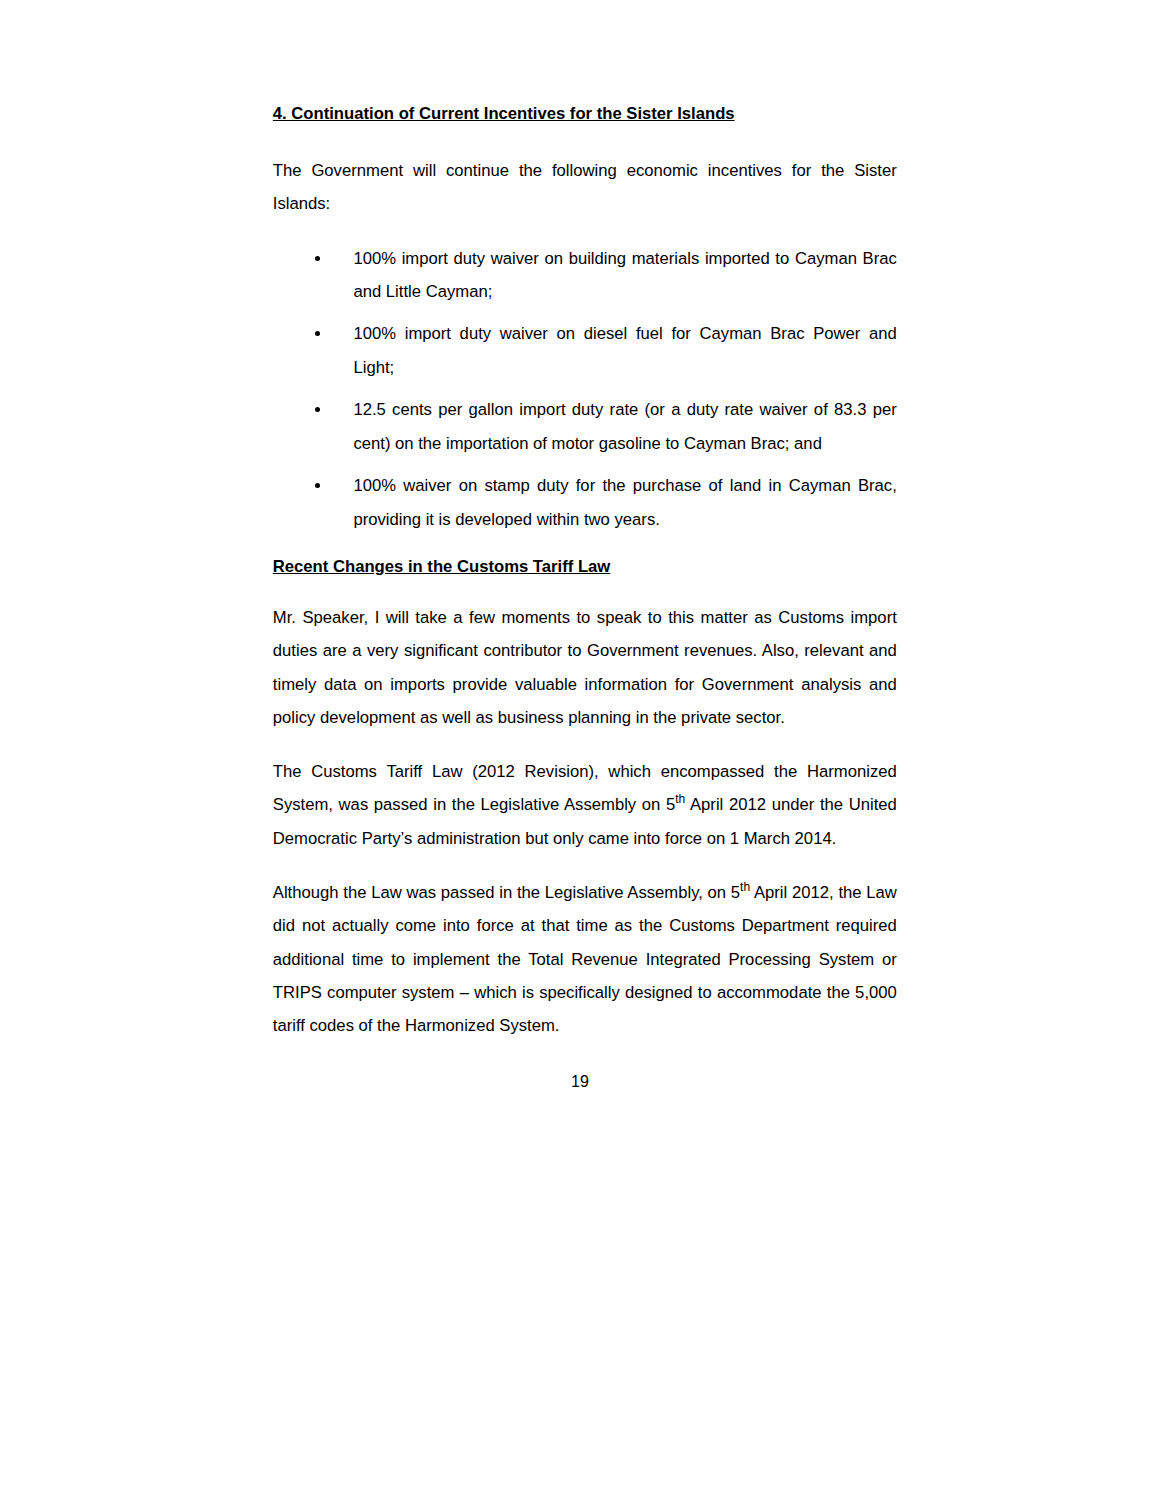4. Continuation of Current Incentives for the Sister Islands
The Government will continue the following economic incentives for the Sister Islands:
100% import duty waiver on building materials imported to Cayman Brac and Little Cayman;
100% import duty waiver on diesel fuel for Cayman Brac Power and Light;
12.5 cents per gallon import duty rate (or a duty rate waiver of 83.3 per cent) on the importation of motor gasoline to Cayman Brac; and
100% waiver on stamp duty for the purchase of land in Cayman Brac, providing it is developed within two years.
Recent Changes in the Customs Tariff Law
Mr. Speaker, I will take a few moments to speak to this matter as Customs import duties are a very significant contributor to Government revenues. Also, relevant and timely data on imports provide valuable information for Government analysis and policy development as well as business planning in the private sector.
The Customs Tariff Law (2012 Revision), which encompassed the Harmonized System, was passed in the Legislative Assembly on 5th April 2012 under the United Democratic Party’s administration but only came into force on 1 March 2014.
Although the Law was passed in the Legislative Assembly, on 5th April 2012, the Law did not actually come into force at that time as the Customs Department required additional time to implement the Total Revenue Integrated Processing System or TRIPS computer system – which is specifically designed to accommodate the 5,000 tariff codes of the Harmonized System.
19